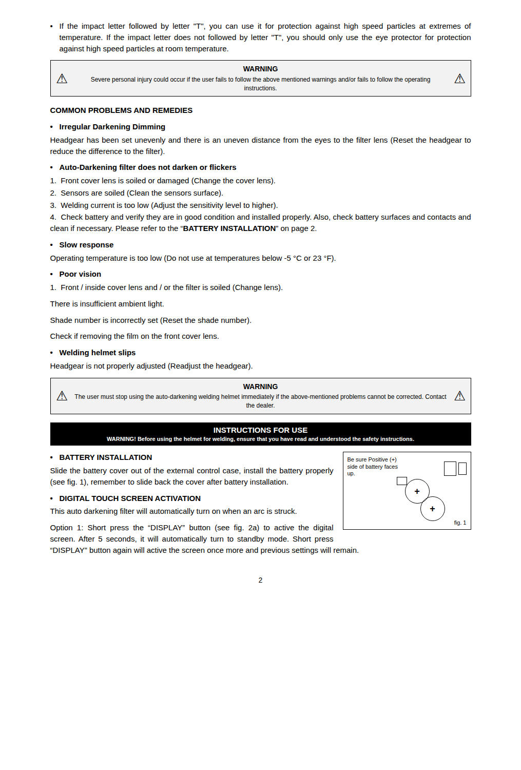If the impact letter followed by letter "T", you can use it for protection against high speed particles at extremes of temperature. If the impact letter does not followed by letter "T", you should only use the eye protector for protection against high speed particles at room temperature.
⚠
WARNING Severe personal injury could occur if the user fails to follow the above mentioned warnings and/or fails to follow the operating instructions.
⚠
COMMON PROBLEMS AND REMEDIES
Irregular Darkening Dimming
Headgear has been set unevenly and there is an uneven distance from the eyes to the filter lens (Reset the headgear to reduce the difference to the filter).
Auto-Darkening filter does not darken or flickers
1. Front cover lens is soiled or damaged (Change the cover lens).
2. Sensors are soiled (Clean the sensors surface).
3. Welding current is too low (Adjust the sensitivity level to higher).
4. Check battery and verify they are in good condition and installed properly. Also, check battery surfaces and contacts and clean if necessary. Please refer to the “BATTERY INSTALLATION” on page 2.
Slow response
Operating temperature is too low (Do not use at temperatures below -5 °C or 23 °F).
Poor vision
1. Front / inside cover lens and / or the filter is soiled (Change lens).
There is insufficient ambient light.
Shade number is incorrectly set (Reset the shade number).
Check if removing the film on the front cover lens.
Welding helmet slips
Headgear is not properly adjusted (Readjust the headgear).
⚠
WARNING The user must stop using the auto-darkening welding helmet immediately if the above-mentioned problems cannot be corrected. Contact the dealer.
⚠
INSTRUCTIONS FOR USE
WARNING! Before using the helmet for welding, ensure that you have read and understood the safety instructions.
Be sure Positive (+) side of battery faces up.
+
+
fig. 1
BATTERY INSTALLATION
Slide the battery cover out of the external control case, install the battery properly (see fig. 1), remember to slide back the cover after battery installation.
DIGITAL TOUCH SCREEN ACTIVATION
This auto darkening filter will automatically turn on when an arc is struck.
Option 1: Short press the “DISPLAY” button (see fig. 2a) to active the digital screen. After 5 seconds, it will automatically turn to standby mode. Short press “DISPLAY” button again will active the screen once more and previous settings will remain.
2